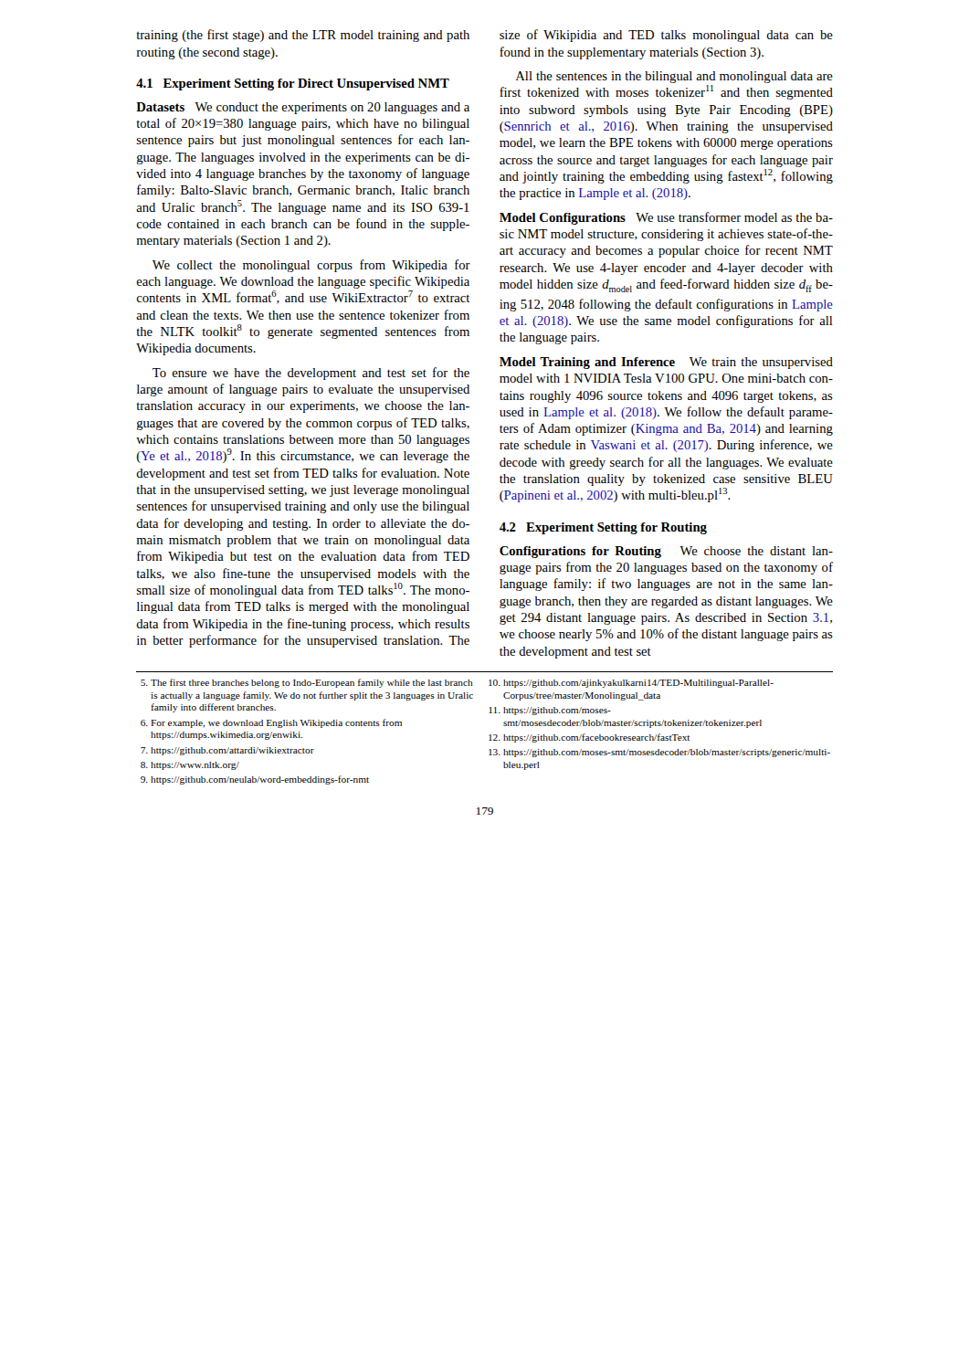training (the first stage) and the LTR model training and path routing (the second stage).
4.1 Experiment Setting for Direct Unsupervised NMT
Datasets We conduct the experiments on 20 languages and a total of 20×19=380 language pairs, which have no bilingual sentence pairs but just monolingual sentences for each language. The languages involved in the experiments can be divided into 4 language branches by the taxonomy of language family: Balto-Slavic branch, Germanic branch, Italic branch and Uralic branch5. The language name and its ISO 639-1 code contained in each branch can be found in the supplementary materials (Section 1 and 2).
We collect the monolingual corpus from Wikipedia for each language. We download the language specific Wikipedia contents in XML format6, and use WikiExtractor7 to extract and clean the texts. We then use the sentence tokenizer from the NLTK toolkit8 to generate segmented sentences from Wikipedia documents.
To ensure we have the development and test set for the large amount of language pairs to evaluate the unsupervised translation accuracy in our experiments, we choose the languages that are covered by the common corpus of TED talks, which contains translations between more than 50 languages (Ye et al., 2018)9. In this circumstance, we can leverage the development and test set from TED talks for evaluation. Note that in the unsupervised setting, we just leverage monolingual sentences for unsupervised training and only use the bilingual data for developing and testing. In order to alleviate the domain mismatch problem that we train on monolingual data from Wikipedia but test on the evaluation data from TED talks, we also fine-tune the unsupervised models with the small size of monolingual data from TED talks10. The monolingual data from TED talks is merged with the monolingual data from Wikipedia in the fine-tuning process, which results in better performance for the unsupervised translation. The size of Wikipidia and TED talks monolingual data can be found in the supplementary materials (Section 3).
All the sentences in the bilingual and monolingual data are first tokenized with moses tokenizer11 and then segmented into subword symbols using Byte Pair Encoding (BPE) (Sennrich et al., 2016). When training the unsupervised model, we learn the BPE tokens with 60000 merge operations across the source and target languages for each language pair and jointly training the embedding using fastext12, following the practice in Lample et al. (2018).
Model Configurations We use transformer model as the basic NMT model structure, considering it achieves state-of-the-art accuracy and becomes a popular choice for recent NMT research. We use 4-layer encoder and 4-layer decoder with model hidden size dmodel and feed-forward hidden size dff being 512, 2048 following the default configurations in Lample et al. (2018). We use the same model configurations for all the language pairs.
Model Training and Inference We train the unsupervised model with 1 NVIDIA Tesla V100 GPU. One mini-batch contains roughly 4096 source tokens and 4096 target tokens, as used in Lample et al. (2018). We follow the default parameters of Adam optimizer (Kingma and Ba, 2014) and learning rate schedule in Vaswani et al. (2017). During inference, we decode with greedy search for all the languages. We evaluate the translation quality by tokenized case sensitive BLEU (Papineni et al., 2002) with multi-bleu.pl13.
4.2 Experiment Setting for Routing
Configurations for Routing We choose the distant language pairs from the 20 languages based on the taxonomy of language family: if two languages are not in the same language branch, then they are regarded as distant languages. We get 294 distant language pairs. As described in Section 3.1, we choose nearly 5% and 10% of the distant language pairs as the development and test set
The first three branches belong to Indo-European family while the last branch is actually a language family. We do not further split the 3 languages in Uralic family into different branches.
For example, we download English Wikipedia contents from https://dumps.wikimedia.org/enwiki.
https://github.com/attardi/wikiextractor
https://www.nltk.org/
https://github.com/neulab/word-embeddings-for-nmt
https://github.com/ajinkyakulkarni14/TED-Multilingual-Parallel-Corpus/tree/master/Monolingual_data
https://github.com/moses-smt/mosesdecoder/blob/master/scripts/tokenizer/tokenizer.perl
https://github.com/facebookresearch/fastText
https://github.com/moses-smt/mosesdecoder/blob/master/scripts/generic/multi-bleu.perl
179